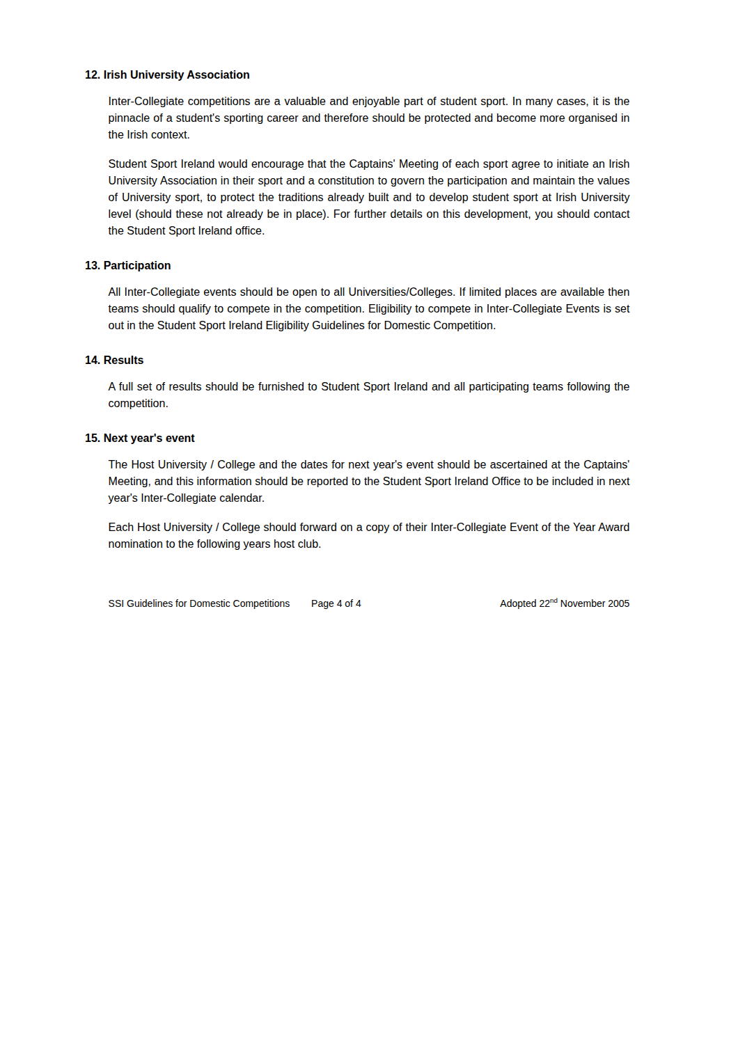12. Irish University Association
Inter-Collegiate competitions are a valuable and enjoyable part of student sport. In many cases, it is the pinnacle of a student's sporting career and therefore should be protected and become more organised in the Irish context.
Student Sport Ireland would encourage that the Captains' Meeting of each sport agree to initiate an Irish University Association in their sport and a constitution to govern the participation and maintain the values of University sport, to protect the traditions already built and to develop student sport at Irish University level (should these not already be in place). For further details on this development, you should contact the Student Sport Ireland office.
13. Participation
All Inter-Collegiate events should be open to all Universities/Colleges. If limited places are available then teams should qualify to compete in the competition. Eligibility to compete in Inter-Collegiate Events is set out in the Student Sport Ireland Eligibility Guidelines for Domestic Competition.
14. Results
A full set of results should be furnished to Student Sport Ireland and all participating teams following the competition.
15. Next year's event
The Host University / College and the dates for next year's event should be ascertained at the Captains' Meeting, and this information should be reported to the Student Sport Ireland Office to be included in next year's Inter-Collegiate calendar.
Each Host University / College should forward on a copy of their Inter-Collegiate Event of the Year Award nomination to the following years host club.
SSI Guidelines for Domestic Competitions Page 4 of 4 Adopted 22nd November 2005